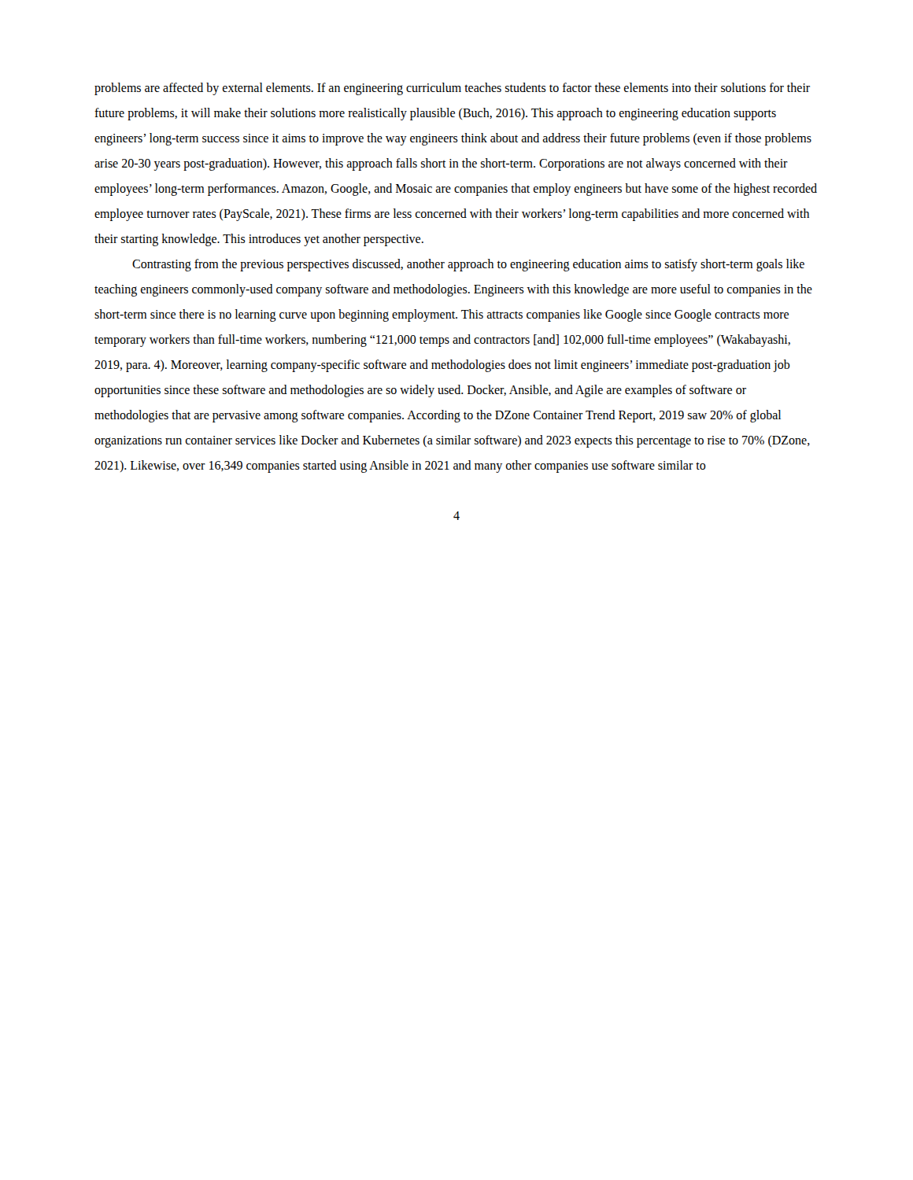problems are affected by external elements. If an engineering curriculum teaches students to factor these elements into their solutions for their future problems, it will make their solutions more realistically plausible (Buch, 2016). This approach to engineering education supports engineers’ long-term success since it aims to improve the way engineers think about and address their future problems (even if those problems arise 20-30 years post-graduation). However, this approach falls short in the short-term. Corporations are not always concerned with their employees’ long-term performances. Amazon, Google, and Mosaic are companies that employ engineers but have some of the highest recorded employee turnover rates (PayScale, 2021). These firms are less concerned with their workers’ long-term capabilities and more concerned with their starting knowledge. This introduces yet another perspective.
Contrasting from the previous perspectives discussed, another approach to engineering education aims to satisfy short-term goals like teaching engineers commonly-used company software and methodologies. Engineers with this knowledge are more useful to companies in the short-term since there is no learning curve upon beginning employment. This attracts companies like Google since Google contracts more temporary workers than full-time workers, numbering “121,000 temps and contractors [and] 102,000 full-time employees” (Wakabayashi, 2019, para. 4). Moreover, learning company-specific software and methodologies does not limit engineers’ immediate post-graduation job opportunities since these software and methodologies are so widely used. Docker, Ansible, and Agile are examples of software or methodologies that are pervasive among software companies. According to the DZone Container Trend Report, 2019 saw 20% of global organizations run container services like Docker and Kubernetes (a similar software) and 2023 expects this percentage to rise to 70% (DZone, 2021). Likewise, over 16,349 companies started using Ansible in 2021 and many other companies use software similar to
4